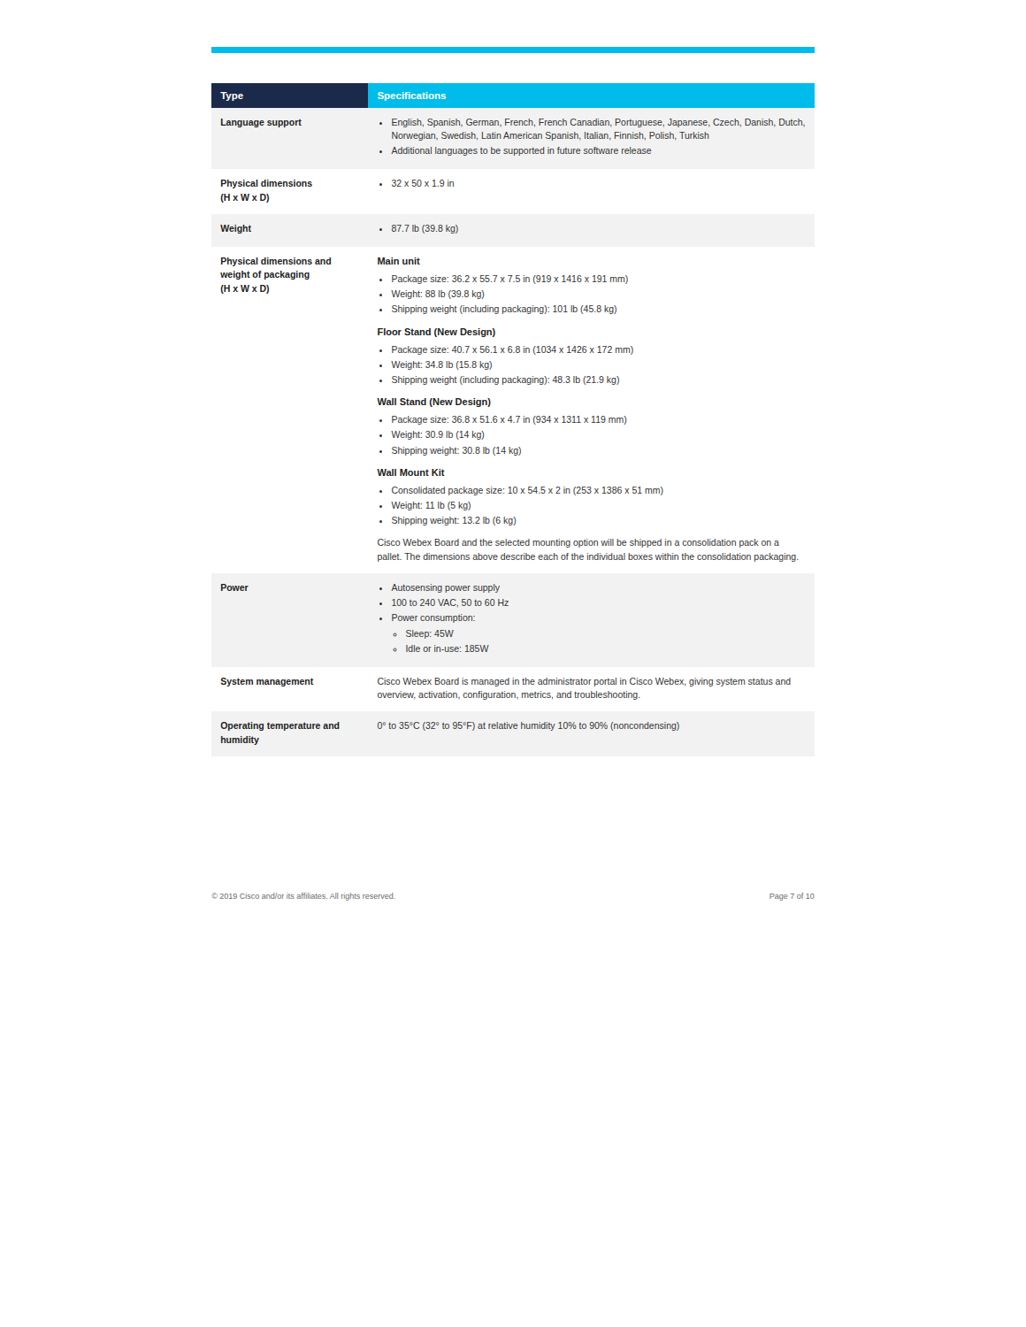| Type | Specifications |
| --- | --- |
| Language support | English, Spanish, German, French, French Canadian, Portuguese, Japanese, Czech, Danish, Dutch, Norwegian, Swedish, Latin American Spanish, Italian, Finnish, Polish, Turkish Additional languages to be supported in future software release |
| Physical dimensions (H x W x D) | 32 x 50 x 1.9 in |
| Weight | 87.7 lb (39.8 kg) |
| Physical dimensions and weight of packaging (H x W x D) | Main unit Package size: 36.2 x 55.7 x 7.5 in (919 x 1416 x 191 mm) Weight: 88 lb (39.8 kg) Shipping weight (including packaging): 101 lb (45.8 kg) Floor Stand (New Design) Package size: 40.7 x 56.1 x 6.8 in (1034 x 1426 x 172 mm) Weight: 34.8 lb (15.8 kg) Shipping weight (including packaging): 48.3 lb (21.9 kg) Wall Stand (New Design) Package size: 36.8 x 51.6 x 4.7 in (934 x 1311 x 119 mm) Weight: 30.9 lb (14 kg) Shipping weight: 30.8 lb (14 kg) Wall Mount Kit Consolidated package size: 10 x 54.5 x 2 in (253 x 1386 x 51 mm) Weight: 11 lb (5 kg) Shipping weight: 13.2 lb (6 kg) Cisco Webex Board and the selected mounting option will be shipped in a consolidation pack on a pallet. The dimensions above describe each of the individual boxes within the consolidation packaging. |
| Power | Autosensing power supply 100 to 240 VAC, 50 to 60 Hz Power consumption: Sleep: 45W Idle or in-use: 185W |
| System management | Cisco Webex Board is managed in the administrator portal in Cisco Webex, giving system status and overview, activation, configuration, metrics, and troubleshooting. |
| Operating temperature and humidity | 0° to 35°C (32° to 95°F) at relative humidity 10% to 90% (noncondensing) |
© 2019 Cisco and/or its affiliates. All rights reserved.
Page 7 of 10